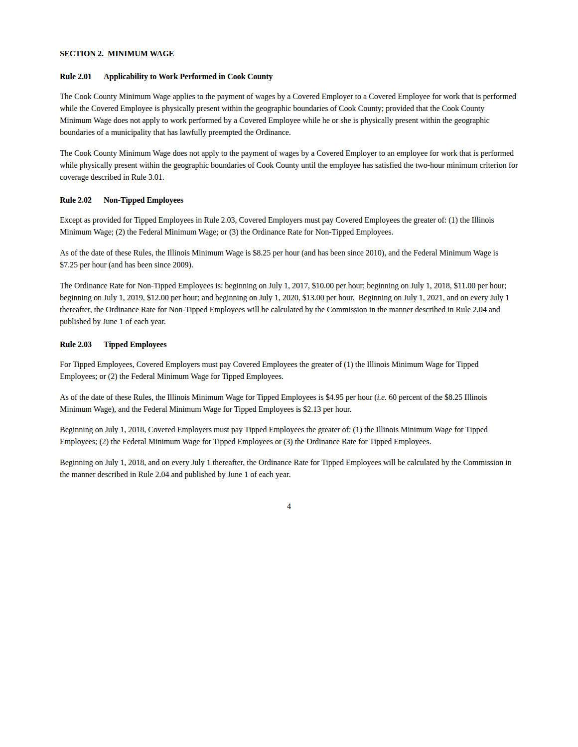SECTION 2. MINIMUM WAGE
Rule 2.01 Applicability to Work Performed in Cook County
The Cook County Minimum Wage applies to the payment of wages by a Covered Employer to a Covered Employee for work that is performed while the Covered Employee is physically present within the geographic boundaries of Cook County; provided that the Cook County Minimum Wage does not apply to work performed by a Covered Employee while he or she is physically present within the geographic boundaries of a municipality that has lawfully preempted the Ordinance.
The Cook County Minimum Wage does not apply to the payment of wages by a Covered Employer to an employee for work that is performed while physically present within the geographic boundaries of Cook County until the employee has satisfied the two-hour minimum criterion for coverage described in Rule 3.01.
Rule 2.02 Non-Tipped Employees
Except as provided for Tipped Employees in Rule 2.03, Covered Employers must pay Covered Employees the greater of: (1) the Illinois Minimum Wage; (2) the Federal Minimum Wage; or (3) the Ordinance Rate for Non-Tipped Employees.
As of the date of these Rules, the Illinois Minimum Wage is $8.25 per hour (and has been since 2010), and the Federal Minimum Wage is $7.25 per hour (and has been since 2009).
The Ordinance Rate for Non-Tipped Employees is: beginning on July 1, 2017, $10.00 per hour; beginning on July 1, 2018, $11.00 per hour; beginning on July 1, 2019, $12.00 per hour; and beginning on July 1, 2020, $13.00 per hour. Beginning on July 1, 2021, and on every July 1 thereafter, the Ordinance Rate for Non-Tipped Employees will be calculated by the Commission in the manner described in Rule 2.04 and published by June 1 of each year.
Rule 2.03 Tipped Employees
For Tipped Employees, Covered Employers must pay Covered Employees the greater of (1) the Illinois Minimum Wage for Tipped Employees; or (2) the Federal Minimum Wage for Tipped Employees.
As of the date of these Rules, the Illinois Minimum Wage for Tipped Employees is $4.95 per hour (i.e. 60 percent of the $8.25 Illinois Minimum Wage), and the Federal Minimum Wage for Tipped Employees is $2.13 per hour.
Beginning on July 1, 2018, Covered Employers must pay Tipped Employees the greater of: (1) the Illinois Minimum Wage for Tipped Employees; (2) the Federal Minimum Wage for Tipped Employees or (3) the Ordinance Rate for Tipped Employees.
Beginning on July 1, 2018, and on every July 1 thereafter, the Ordinance Rate for Tipped Employees will be calculated by the Commission in the manner described in Rule 2.04 and published by June 1 of each year.
4